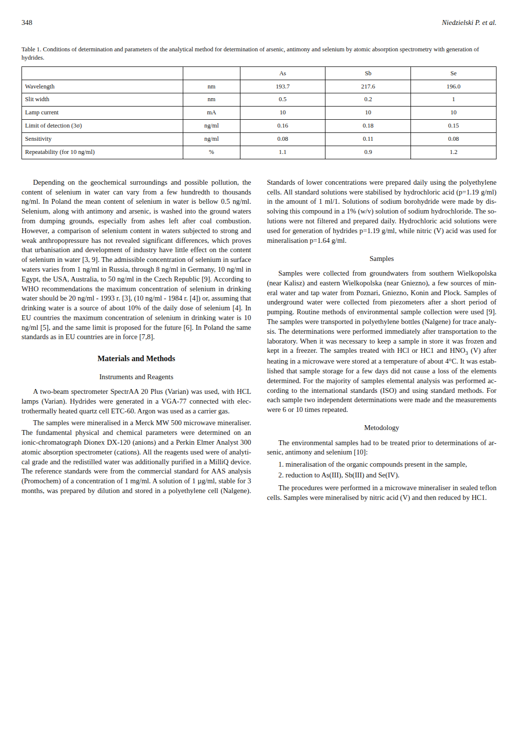348 Niedzielski P. et al.
Table 1. Conditions of determination and parameters of the analytical method for determination of arsenic, antimony and selenium by atomic absorption spectrometry with generation of hydrides.
| | | As | Sb | Se |
| --- | --- | --- | --- | --- |
| Wavelength | nm | 193.7 | 217.6 | 196.0 |
| Slit width | nm | 0.5 | 0.2 | 1 |
| Lamp current | mA | 10 | 10 | 10 |
| Limit of detection (3σ) | ng/ml | 0.16 | 0.18 | 0.15 |
| Sensitivity | ng/ml | 0.08 | 0.11 | 0.08 |
| Repeatability (for 10 ng/ml) | % | 1.1 | 0.9 | 1.2 |
Depending on the geochemical surroundings and possible pollution, the content of selenium in water can vary from a few hundredth to thousands ng/ml. In Poland the mean content of selenium in water is bellow 0.5 ng/ml. Selenium, along with antimony and arsenic, is washed into the ground waters from dumping grounds, especially from ashes left after coal combustion. However, a comparison of selenium content in waters subjected to strong and weak anthropopressure has not revealed significant differences, which proves that urbanisation and development of industry have little effect on the content of selenium in water [3, 9]. The admissible concentration of selenium in surface waters varies from 1 ng/ml in Russia, through 8 ng/ml in Germany, 10 ng/ml in Egypt, the USA, Australia, to 50 ng/ml in the Czech Republic [9]. According to WHO recommendations the maximum concentration of selenium in drinking water should be 20 ng/ml - 1993 r. [3], (10 ng/ml - 1984 r. [4]) or, assuming that drinking water is a source of about 10% of the daily dose of selenium [4]. In EU countries the maximum concentration of selenium in drinking water is 10 ng/ml [5], and the same limit is proposed for the future [6]. In Poland the same standards as in EU countries are in force [7,8].
Materials and Methods
Instruments and Reagents
A two-beam spectrometer SpectrAA 20 Plus (Varian) was used, with HCL lamps (Varian). Hydrides were generated in a VGA-77 connected with electrothermally heated quartz cell ETC-60. Argon was used as a carrier gas.
The samples were mineralised in a Merck MW 500 microwave mineraliser. The fundamental physical and chemical parameters were determined on an ionic-chromatograph Dionex DX-120 (anions) and a Perkin Elmer Analyst 300 atomic absorption spectrometer (cations). All the reagents used were of analytical grade and the redistilled water was additionally purified in a MilliQ device. The reference standards were from the commercial standard for AAS analysis (Promochem) of a concentration of 1 mg/ml. A solution of 1 µg/ml, stable for 3 months, was prepared by dilution and stored in a polyethylene cell (Nalgene). Standards of lower concentrations were prepared daily using the polyethylene cells. All standard solutions were stabilised by hydrochloric acid (p=1.19 g/ml) in the amount of 1 ml/1. Solutions of sodium borohydride were made by dissolving this compound in a 1% (w/v) solution of sodium hydrochloride. The solutions were not filtered and prepared daily. Hydrochloric acid solutions were used for generation of hydrides p=1.19 g/ml, while nitric (V) acid was used for mineralisation p=1.64 g/ml.
Samples
Samples were collected from groundwaters from southern Wielkopolska (near Kalisz) and eastern Wielkopolska (near Gniezno), a few sources of mineral water and tap water from Poznari, Gniezno, Konin and Plock. Samples of underground water were collected from piezometers after a short period of pumping. Routine methods of environmental sample collection were used [9]. The samples were transported in polyethylene bottles (Nalgene) for trace analysis. The determinations were performed immediately after transportation to the laboratory. When it was necessary to keep a sample in store it was frozen and kept in a freezer. The samples treated with HCl or HC1 and HNO3 (V) after heating in a microwave were stored at a temperature of about 4°C. It was established that sample storage for a few days did not cause a loss of the elements determined. For the majority of samples elemental analysis was performed according to the international standards (ISO) and using standard methods. For each sample two independent determinations were made and the measurements were 6 or 10 times repeated.
Metodology
The environmental samples had to be treated prior to determinations of arsenic, antimony and selenium [10]:
mineralisation of the organic compounds present in the sample,
reduction to As(III), Sb(III) and Se(IV).
The procedures were performed in a microwave mineraliser in sealed teflon cells. Samples were mineralised by nitric acid (V) and then reduced by HC1.